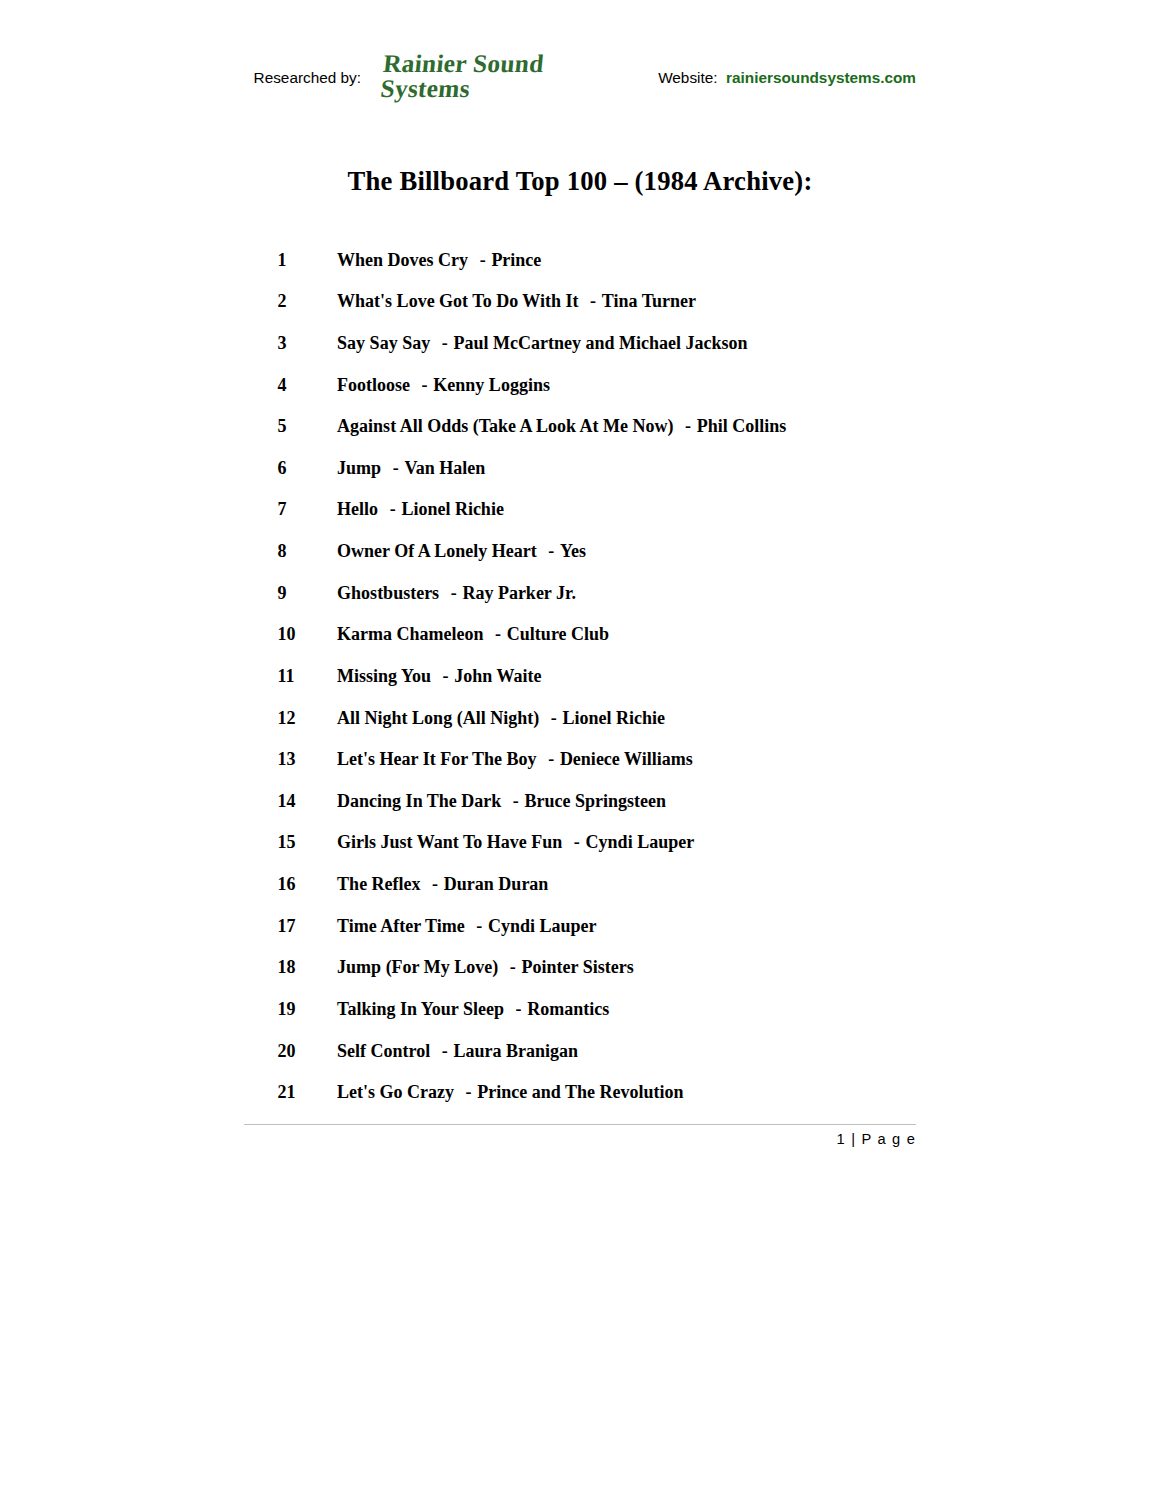Researched by: Rainier Sound Systems Website: rainiersoundsystems.com
The Billboard Top 100 – (1984 Archive):
1 When Doves Cry-Prince
2 What's Love Got To Do With It-Tina Turner
3 Say Say Say-Paul McCartney and Michael Jackson
4 Footloose-Kenny Loggins
5 Against All Odds (Take A Look At Me Now)-Phil Collins
6 Jump-Van Halen
7 Hello-Lionel Richie
8 Owner Of A Lonely Heart-Yes
9 Ghostbusters-Ray Parker Jr.
10 Karma Chameleon-Culture Club
11 Missing You-John Waite
12 All Night Long (All Night)-Lionel Richie
13 Let's Hear It For The Boy-Deniece Williams
14 Dancing In The Dark-Bruce Springsteen
15 Girls Just Want To Have Fun-Cyndi Lauper
16 The Reflex-Duran Duran
17 Time After Time-Cyndi Lauper
18 Jump (For My Love)-Pointer Sisters
19 Talking In Your Sleep-Romantics
20 Self Control-Laura Branigan
21 Let's Go Crazy-Prince and The Revolution
1 | P a g e